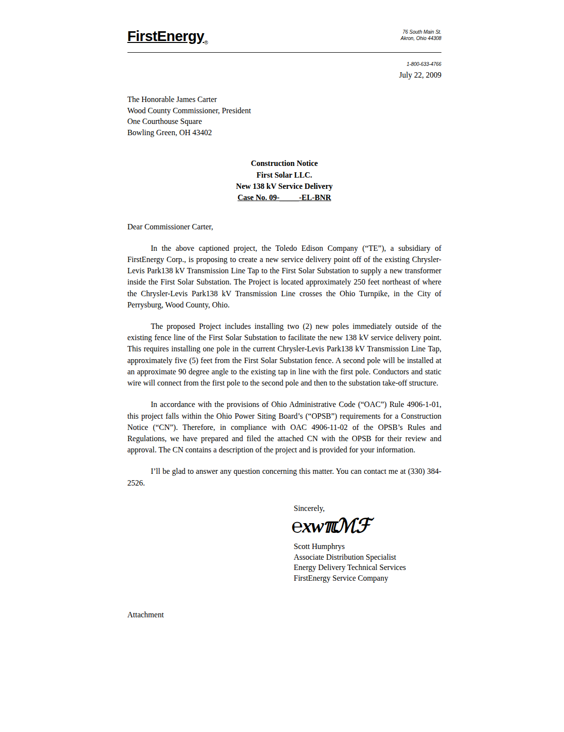FirstEnergy®
76 South Main St.
Akron, Ohio 44308
1-800-633-4766
July 22, 2009
The Honorable James Carter
Wood County Commissioner, President
One Courthouse Square
Bowling Green, OH 43402
Construction Notice
First Solar LLC.
New 138 kV Service Delivery
Case No. 09-_____-EL-BNR
Dear Commissioner Carter,
In the above captioned project, the Toledo Edison Company (“TE”), a subsidiary of FirstEnergy Corp., is proposing to create a new service delivery point off of the existing Chrysler-Levis Park138 kV Transmission Line Tap to the First Solar Substation to supply a new transformer inside the First Solar Substation. The Project is located approximately 250 feet northeast of where the Chrysler-Levis Park138 kV Transmission Line crosses the Ohio Turnpike, in the City of Perrysburg, Wood County, Ohio.
The proposed Project includes installing two (2) new poles immediately outside of the existing fence line of the First Solar Substation to facilitate the new 138 kV service delivery point. This requires installing one pole in the current Chrysler-Levis Park138 kV Transmission Line Tap, approximately five (5) feet from the First Solar Substation fence. A second pole will be installed at an approximate 90 degree angle to the existing tap in line with the first pole. Conductors and static wire will connect from the first pole to the second pole and then to the substation take-off structure.
In accordance with the provisions of Ohio Administrative Code (“OAC”) Rule 4906-1-01, this project falls within the Ohio Power Siting Board’s (“OPSB”) requirements for a Construction Notice (“CN”). Therefore, in compliance with OAC 4906-11-02 of the OPSB’s Rules and Regulations, we have prepared and filed the attached CN with the OPSB for their review and approval. The CN contains a description of the project and is provided for your information.
I’ll be glad to answer any question concerning this matter. You can contact me at (330) 384-2526.
Sincerely,
℮xwℼℳℱ
Scott Humphrys
Associate Distribution Specialist
Energy Delivery Technical Services
FirstEnergy Service Company
Attachment